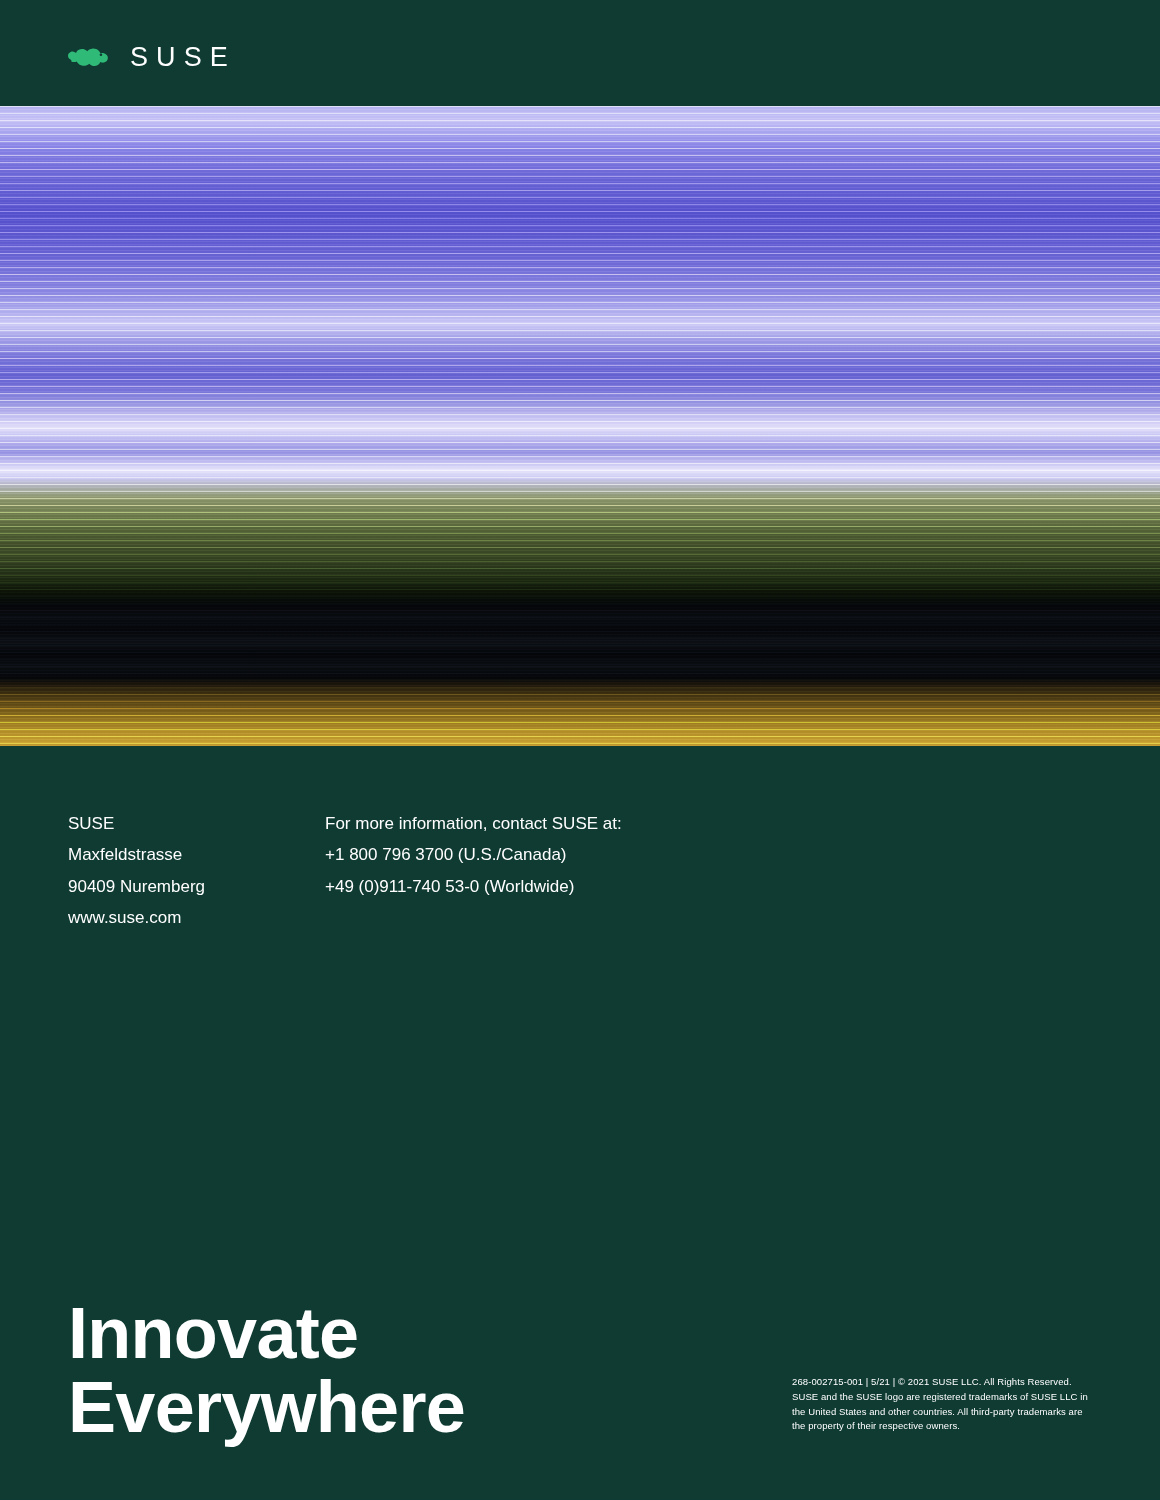SUSE
SUSE
Maxfeldstrasse
90409 Nuremberg
www.suse.com
For more information, contact SUSE at:
+1 800 796 3700 (U.S./Canada)
+49 (0)911-740 53-0 (Worldwide)
Innovate
Everywhere
268-002715-001 | 5/21 | © 2021 SUSE LLC. All Rights Reserved. SUSE and the SUSE logo are registered trademarks of SUSE LLC in the United States and other countries. All third-party trademarks are the property of their respective owners.